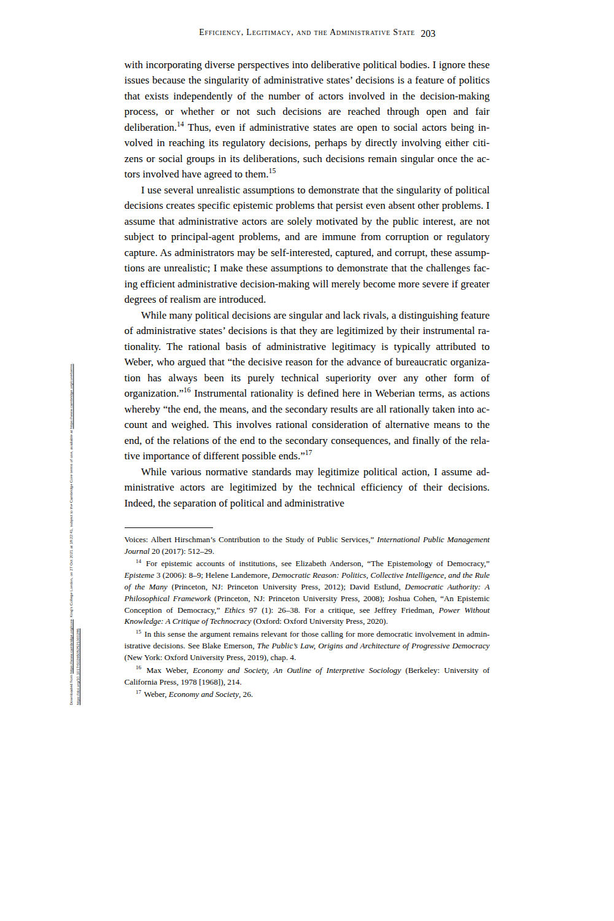Downloaded from https://www.cambridge.org/core. King's College London, on 27 Oct 2021 at 18:22:41, subject to the Cambridge Core terms of use, available at https://www.cambridge.org/core/terms.
https://doi.org/10.1017/S0265052521000285
Efficiency, Legitimacy, and the Administrative State 203
with incorporating diverse perspectives into deliberative political bodies. I ignore these issues because the singularity of administrative states’ decisions is a feature of politics that exists independently of the number of actors involved in the decision-making process, or whether or not such decisions are reached through open and fair deliberation.14 Thus, even if administrative states are open to social actors being involved in reaching its regulatory decisions, perhaps by directly involving either citizens or social groups in its deliberations, such decisions remain singular once the actors involved have agreed to them.15
I use several unrealistic assumptions to demonstrate that the singularity of political decisions creates specific epistemic problems that persist even absent other problems. I assume that administrative actors are solely motivated by the public interest, are not subject to principal-agent problems, and are immune from corruption or regulatory capture. As administrators may be self-interested, captured, and corrupt, these assumptions are unrealistic; I make these assumptions to demonstrate that the challenges facing efficient administrative decision-making will merely become more severe if greater degrees of realism are introduced.
While many political decisions are singular and lack rivals, a distinguishing feature of administrative states’ decisions is that they are legitimized by their instrumental rationality. The rational basis of administrative legitimacy is typically attributed to Weber, who argued that “the decisive reason for the advance of bureaucratic organization has always been its purely technical superiority over any other form of organization.”16 Instrumental rationality is defined here in Weberian terms, as actions whereby “the end, the means, and the secondary results are all rationally taken into account and weighed. This involves rational consideration of alternative means to the end, of the relations of the end to the secondary consequences, and finally of the relative importance of different possible ends.”17
While various normative standards may legitimize political action, I assume administrative actors are legitimized by the technical efficiency of their decisions. Indeed, the separation of political and administrative
Voices: Albert Hirschman’s Contribution to the Study of Public Services,” International Public Management Journal 20 (2017): 512–29.
14 For epistemic accounts of institutions, see Elizabeth Anderson, “The Epistemology of Democracy,” Episteme 3 (2006): 8–9; Helene Landemore, Democratic Reason: Politics, Collective Intelligence, and the Rule of the Many (Princeton, NJ: Princeton University Press, 2012); David Estlund, Democratic Authority: A Philosophical Framework (Princeton, NJ: Princeton University Press, 2008); Joshua Cohen, “An Epistemic Conception of Democracy,” Ethics 97 (1): 26–38. For a critique, see Jeffrey Friedman, Power Without Knowledge: A Critique of Technocracy (Oxford: Oxford University Press, 2020).
15 In this sense the argument remains relevant for those calling for more democratic involvement in administrative decisions. See Blake Emerson, The Public’s Law, Origins and Architecture of Progressive Democracy (New York: Oxford University Press, 2019), chap. 4.
16 Max Weber, Economy and Society, An Outline of Interpretive Sociology (Berkeley: University of California Press, 1978 [1968]), 214.
17 Weber, Economy and Society, 26.